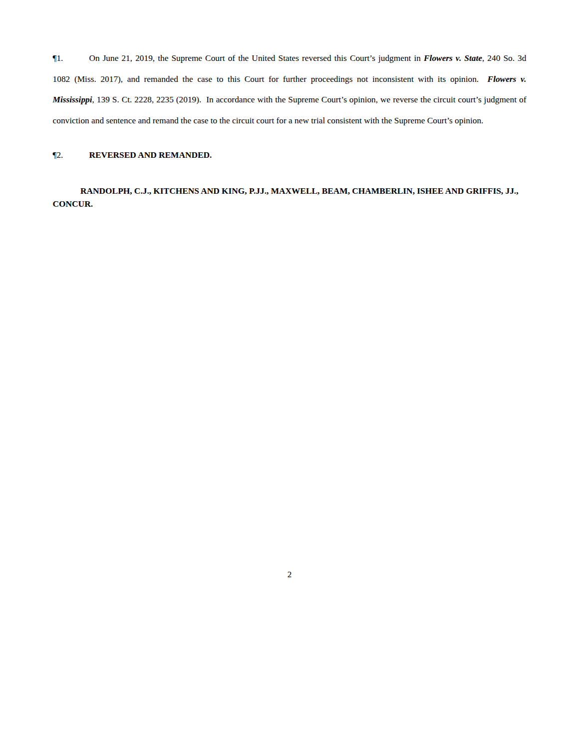¶1. On June 21, 2019, the Supreme Court of the United States reversed this Court’s judgment in Flowers v. State, 240 So. 3d 1082 (Miss. 2017), and remanded the case to this Court for further proceedings not inconsistent with its opinion. Flowers v. Mississippi, 139 S. Ct. 2228, 2235 (2019). In accordance with the Supreme Court’s opinion, we reverse the circuit court’s judgment of conviction and sentence and remand the case to the circuit court for a new trial consistent with the Supreme Court’s opinion.
¶2. REVERSED AND REMANDED.
RANDOLPH, C.J., KITCHENS AND KING, P.JJ., MAXWELL, BEAM, CHAMBERLIN, ISHEE AND GRIFFIS, JJ., CONCUR.
2